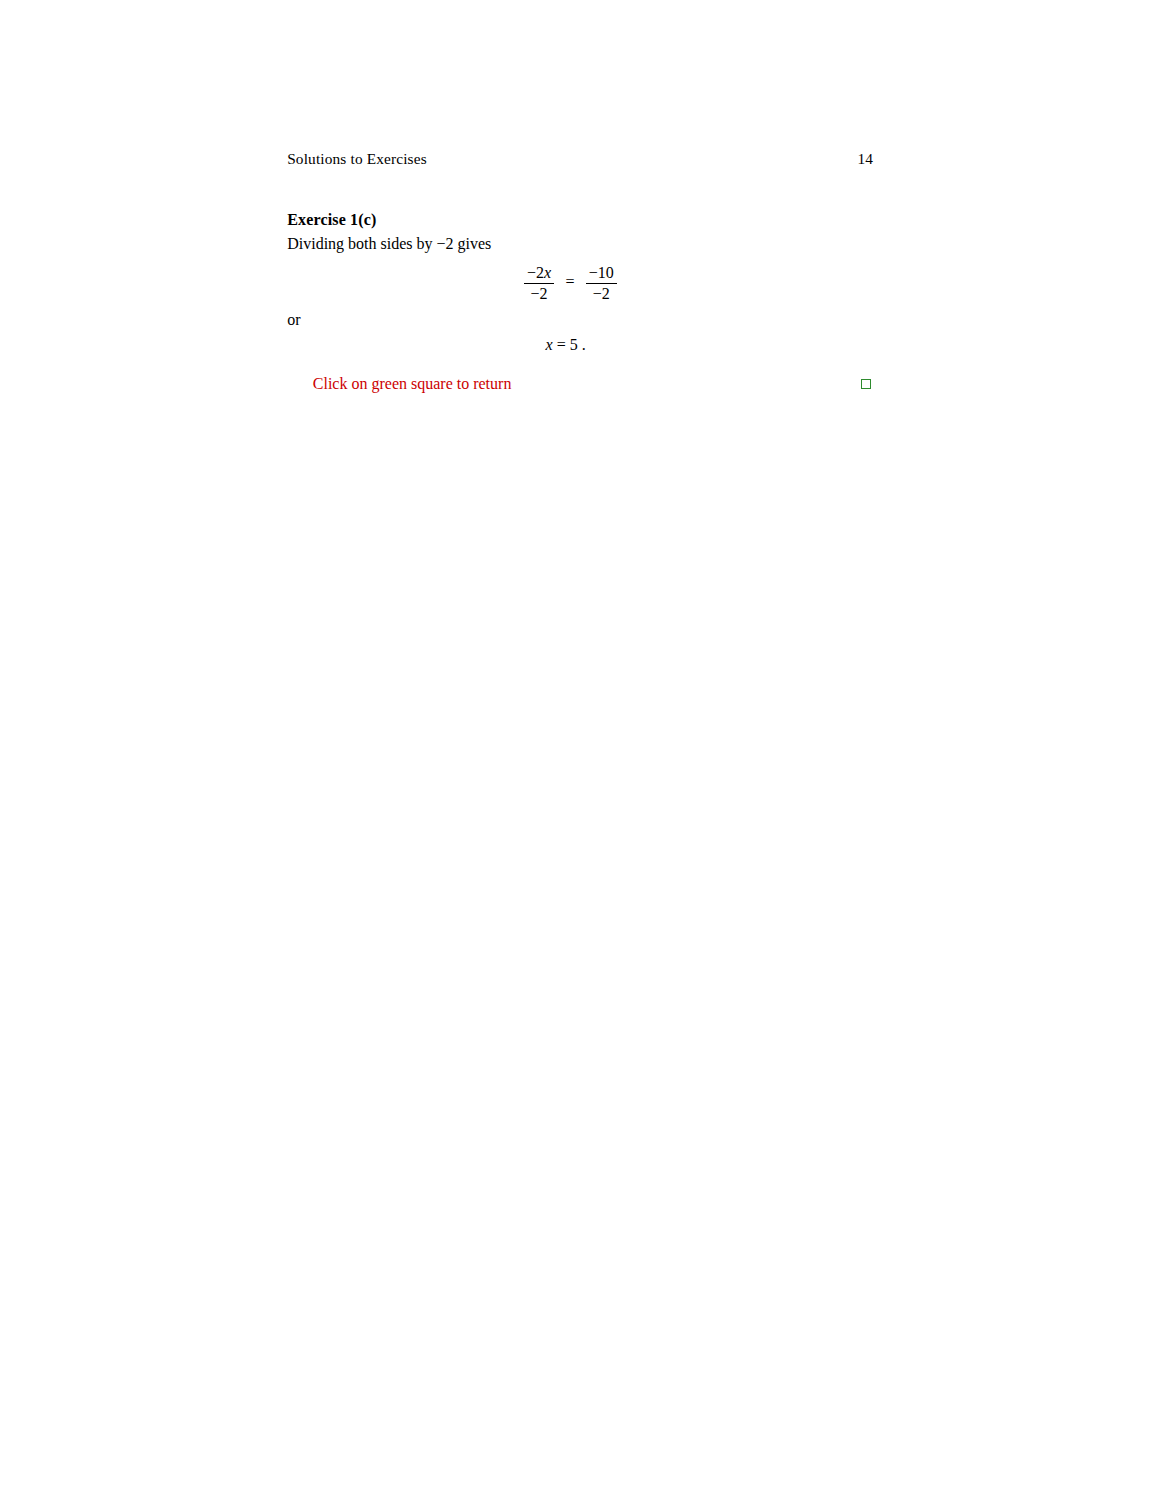Solutions to Exercises 14
Exercise 1(c)
Dividing both sides by −2 gives
−2x −2 = −10 −2
or
x = 5 .
Click on green square to return